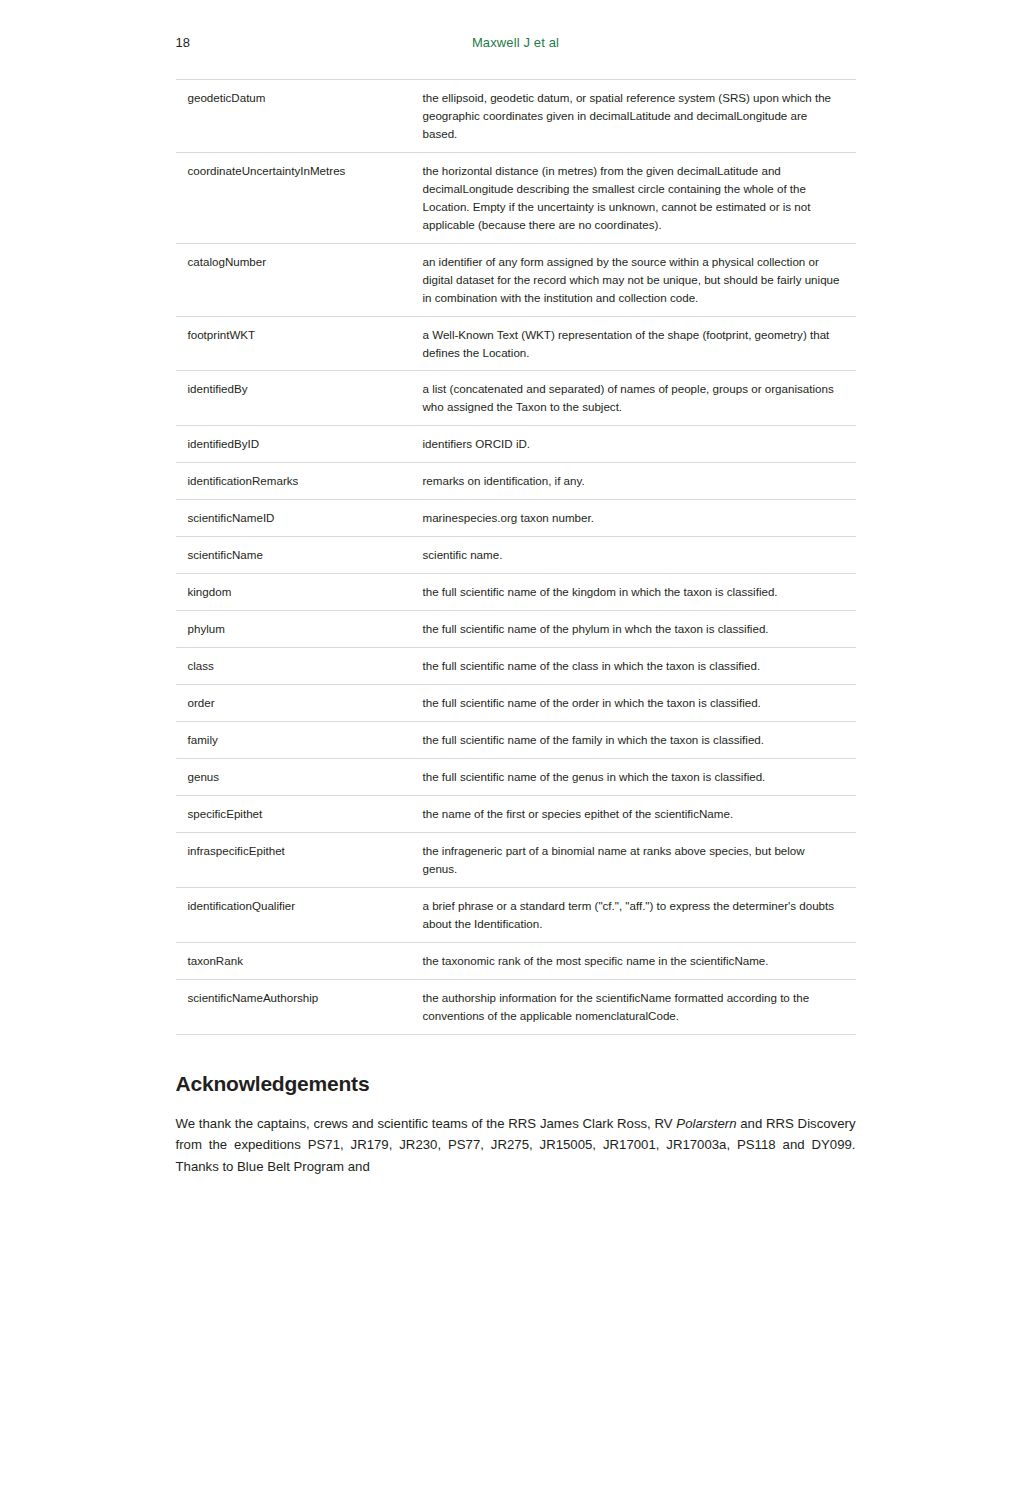18
Maxwell J et al
| geodeticDatum | the ellipsoid, geodetic datum, or spatial reference system (SRS) upon which the geographic coordinates given in decimalLatitude and decimalLongitude are based. |
| coordinateUncertaintyInMetres | the horizontal distance (in metres) from the given decimalLatitude and decimalLongitude describing the smallest circle containing the whole of the Location. Empty if the uncertainty is unknown, cannot be estimated or is not applicable (because there are no coordinates). |
| catalogNumber | an identifier of any form assigned by the source within a physical collection or digital dataset for the record which may not be unique, but should be fairly unique in combination with the institution and collection code. |
| footprintWKT | a Well-Known Text (WKT) representation of the shape (footprint, geometry) that defines the Location. |
| identifiedBy | a list (concatenated and separated) of names of people, groups or organisations who assigned the Taxon to the subject. |
| identifiedByID | identifiers ORCID iD. |
| identificationRemarks | remarks on identification, if any. |
| scientificNameID | marinespecies.org taxon number. |
| scientificName | scientific name. |
| kingdom | the full scientific name of the kingdom in which the taxon is classified. |
| phylum | the full scientific name of the phylum in whch the taxon is classified. |
| class | the full scientific name of the class in which the taxon is classified. |
| order | the full scientific name of the order in which the taxon is classified. |
| family | the full scientific name of the family in which the taxon is classified. |
| genus | the full scientific name of the genus in which the taxon is classified. |
| specificEpithet | the name of the first or species epithet of the scientificName. |
| infraspecificEpithet | the infrageneric part of a binomial name at ranks above species, but below genus. |
| identificationQualifier | a brief phrase or a standard term ("cf.", "aff.") to express the determiner's doubts about the Identification. |
| taxonRank | the taxonomic rank of the most specific name in the scientificName. |
| scientificNameAuthorship | the authorship information for the scientificName formatted according to the conventions of the applicable nomenclaturalCode. |
Acknowledgements
We thank the captains, crews and scientific teams of the RRS James Clark Ross, RV Polarstern and RRS Discovery from the expeditions PS71, JR179, JR230, PS77, JR275, JR15005, JR17001, JR17003a, PS118 and DY099. Thanks to Blue Belt Program and